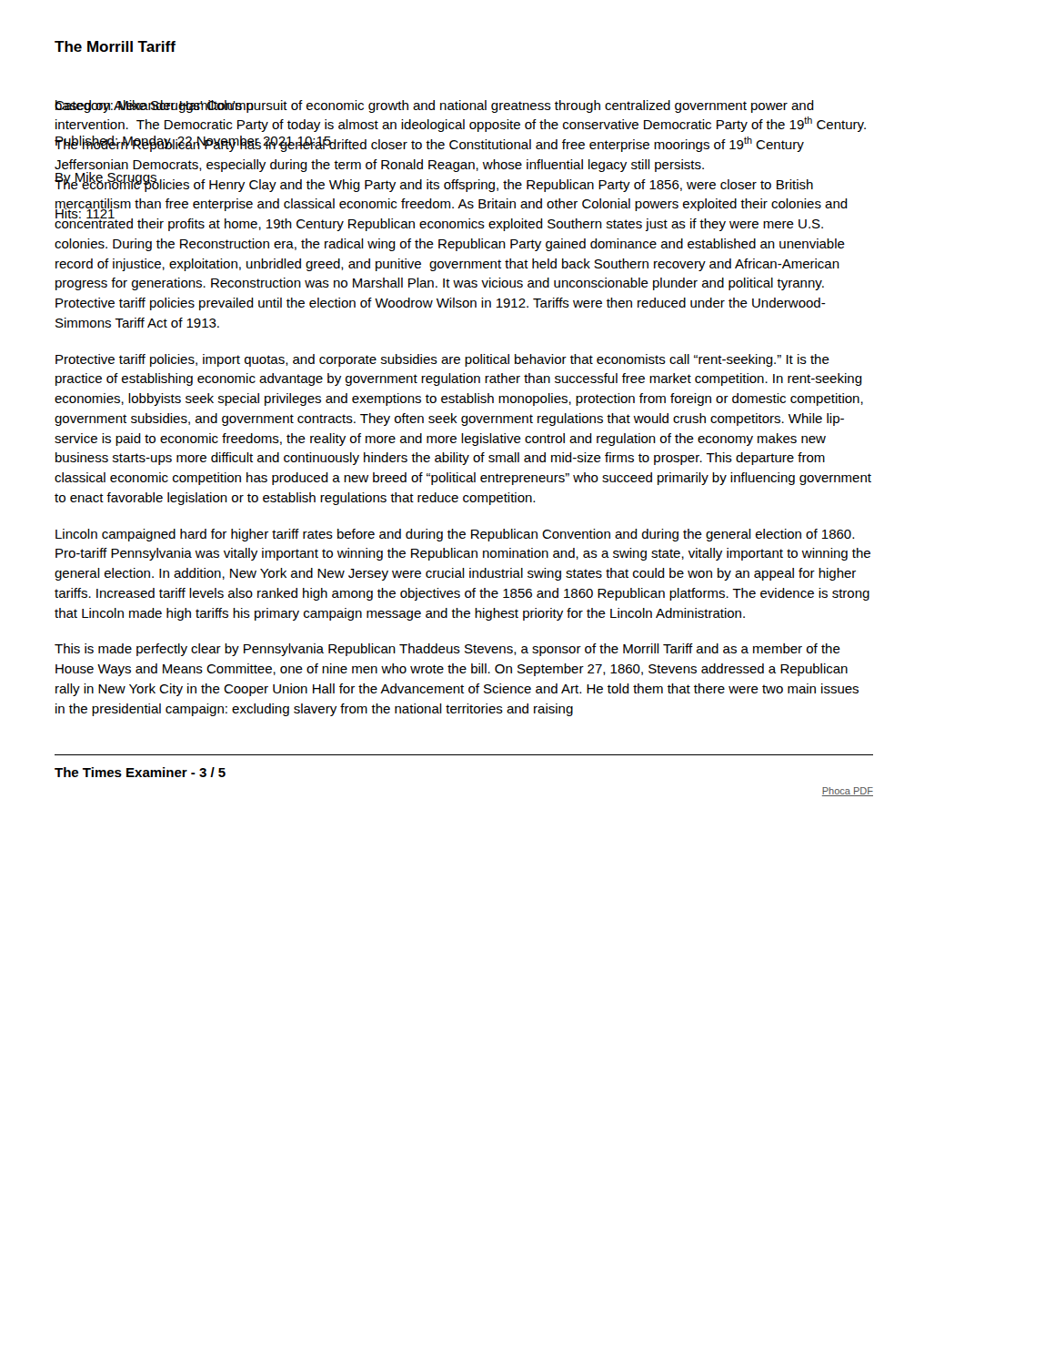The Morrill Tariff
Category: Mike Scruggs' Column
Published: Monday, 22 November 2021 10:15
By Mike Scruggs
Hits: 1121
based on Alexander Hamilton's pursuit of economic growth and national greatness through centralized government power and intervention. The Democratic Party of today is almost an ideological opposite of the conservative Democratic Party of the 19th Century. The modern Republican Party has in general drifted closer to the Constitutional and free enterprise moorings of 19th Century Jeffersonian Democrats, especially during the term of Ronald Reagan, whose influential legacy still persists.
The economic policies of Henry Clay and the Whig Party and its offspring, the Republican Party of 1856, were closer to British mercantilism than free enterprise and classical economic freedom. As Britain and other Colonial powers exploited their colonies and concentrated their profits at home, 19th Century Republican economics exploited Southern states just as if they were mere U.S. colonies. During the Reconstruction era, the radical wing of the Republican Party gained dominance and established an unenviable record of injustice, exploitation, unbridled greed, and punitive government that held back Southern recovery and African-American progress for generations. Reconstruction was no Marshall Plan. It was vicious and unconscionable plunder and political tyranny. Protective tariff policies prevailed until the election of Woodrow Wilson in 1912. Tariffs were then reduced under the Underwood-Simmons Tariff Act of 1913.
Protective tariff policies, import quotas, and corporate subsidies are political behavior that economists call “rent-seeking.” It is the practice of establishing economic advantage by government regulation rather than successful free market competition. In rent-seeking economies, lobbyists seek special privileges and exemptions to establish monopolies, protection from foreign or domestic competition, government subsidies, and government contracts. They often seek government regulations that would crush competitors. While lip-service is paid to economic freedoms, the reality of more and more legislative control and regulation of the economy makes new business starts-ups more difficult and continuously hinders the ability of small and mid-size firms to prosper. This departure from classical economic competition has produced a new breed of “political entrepreneurs” who succeed primarily by influencing government to enact favorable legislation or to establish regulations that reduce competition.
Lincoln campaigned hard for higher tariff rates before and during the Republican Convention and during the general election of 1860. Pro-tariff Pennsylvania was vitally important to winning the Republican nomination and, as a swing state, vitally important to winning the general election. In addition, New York and New Jersey were crucial industrial swing states that could be won by an appeal for higher tariffs. Increased tariff levels also ranked high among the objectives of the 1856 and 1860 Republican platforms. The evidence is strong that Lincoln made high tariffs his primary campaign message and the highest priority for the Lincoln Administration.
This is made perfectly clear by Pennsylvania Republican Thaddeus Stevens, a sponsor of the Morrill Tariff and as a member of the House Ways and Means Committee, one of nine men who wrote the bill. On September 27, 1860, Stevens addressed a Republican rally in New York City in the Cooper Union Hall for the Advancement of Science and Art. He told them that there were two main issues in the presidential campaign: excluding slavery from the national territories and raising
The Times Examiner - 3 / 5 Phoca PDF